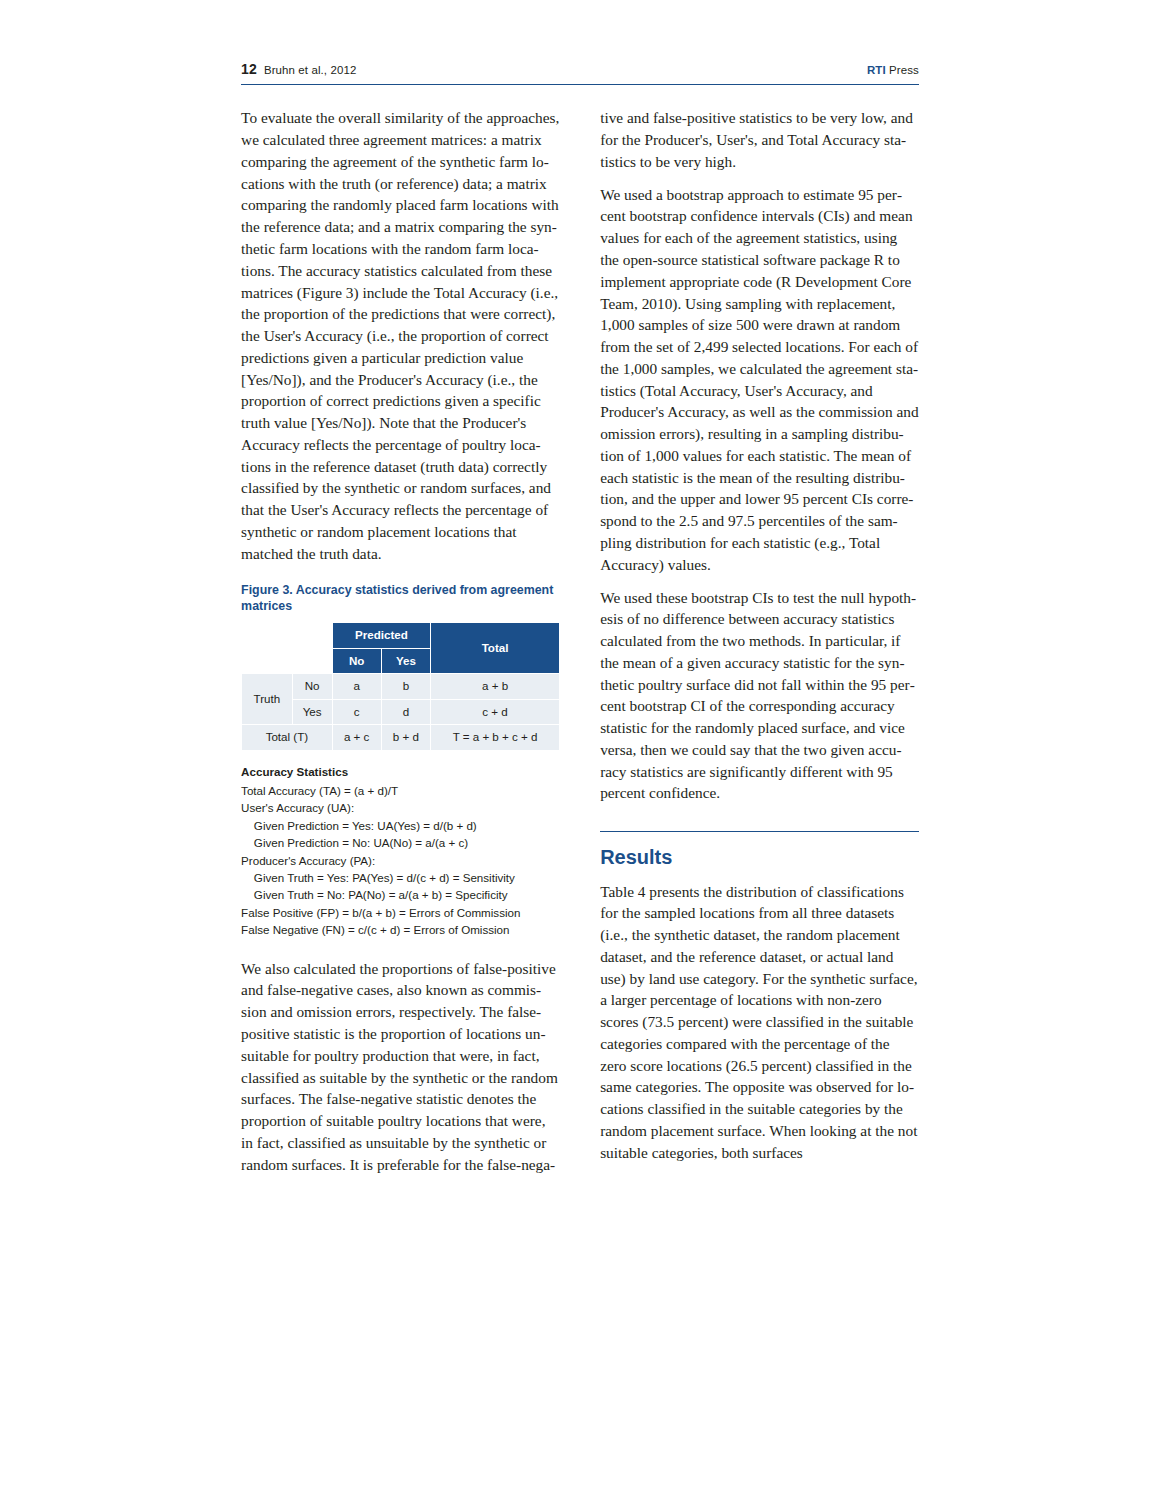12 Bruhn et al., 2012
RTI Press
To evaluate the overall similarity of the approaches, we calculated three agreement matrices: a matrix comparing the agreement of the synthetic farm locations with the truth (or reference) data; a matrix comparing the randomly placed farm locations with the reference data; and a matrix comparing the synthetic farm locations with the random farm locations. The accuracy statistics calculated from these matrices (Figure 3) include the Total Accuracy (i.e., the proportion of the predictions that were correct), the User's Accuracy (i.e., the proportion of correct predictions given a particular prediction value [Yes/No]), and the Producer's Accuracy (i.e., the proportion of correct predictions given a specific truth value [Yes/No]). Note that the Producer's Accuracy reflects the percentage of poultry locations in the reference dataset (truth data) correctly classified by the synthetic or random surfaces, and that the User's Accuracy reflects the percentage of synthetic or random placement locations that matched the truth data.
Figure 3. Accuracy statistics derived from agreement matrices
| | Predicted | Total |
| --- | --- | --- |
| No | Yes |
| Truth | No | a | b | a + b |
| Yes | c | d | c + d |
| Total (T) | a + c | b + d | T = a + b + c + d |
Accuracy Statistics
Total Accuracy (TA) = (a + d)/T
User's Accuracy (UA):
Given Prediction = Yes: UA(Yes) = d/(b + d)
Given Prediction = No: UA(No) = a/(a + c)
Producer's Accuracy (PA):
Given Truth = Yes: PA(Yes) = d/(c + d) = Sensitivity
Given Truth = No: PA(No) = a/(a + b) = Specificity
False Positive (FP) = b/(a + b) = Errors of Commission
False Negative (FN) = c/(c + d) = Errors of Omission
We also calculated the proportions of false-positive and false-negative cases, also known as commission and omission errors, respectively. The false-positive statistic is the proportion of locations unsuitable for poultry production that were, in fact, classified as suitable by the synthetic or the random surfaces. The false-negative statistic denotes the proportion of suitable poultry locations that were, in fact, classified as unsuitable by the synthetic or random surfaces. It is preferable for the false-negative and false-positive statistics to be very low, and for the Producer's, User's, and Total Accuracy statistics to be very high.
We used a bootstrap approach to estimate 95 percent bootstrap confidence intervals (CIs) and mean values for each of the agreement statistics, using the open-source statistical software package R to implement appropriate code (R Development Core Team, 2010). Using sampling with replacement, 1,000 samples of size 500 were drawn at random from the set of 2,499 selected locations. For each of the 1,000 samples, we calculated the agreement statistics (Total Accuracy, User's Accuracy, and Producer's Accuracy, as well as the commission and omission errors), resulting in a sampling distribution of 1,000 values for each statistic. The mean of each statistic is the mean of the resulting distribution, and the upper and lower 95 percent CIs correspond to the 2.5 and 97.5 percentiles of the sampling distribution for each statistic (e.g., Total Accuracy) values.
We used these bootstrap CIs to test the null hypothesis of no difference between accuracy statistics calculated from the two methods. In particular, if the mean of a given accuracy statistic for the synthetic poultry surface did not fall within the 95 percent bootstrap CI of the corresponding accuracy statistic for the randomly placed surface, and vice versa, then we could say that the two given accuracy statistics are significantly different with 95 percent confidence.
Results
Table 4 presents the distribution of classifications for the sampled locations from all three datasets (i.e., the synthetic dataset, the random placement dataset, and the reference dataset, or actual land use) by land use category. For the synthetic surface, a larger percentage of locations with non-zero scores (73.5 percent) were classified in the suitable categories compared with the percentage of the zero score locations (26.5 percent) classified in the same categories. The opposite was observed for locations classified in the suitable categories by the random placement surface. When looking at the not suitable categories, both surfaces